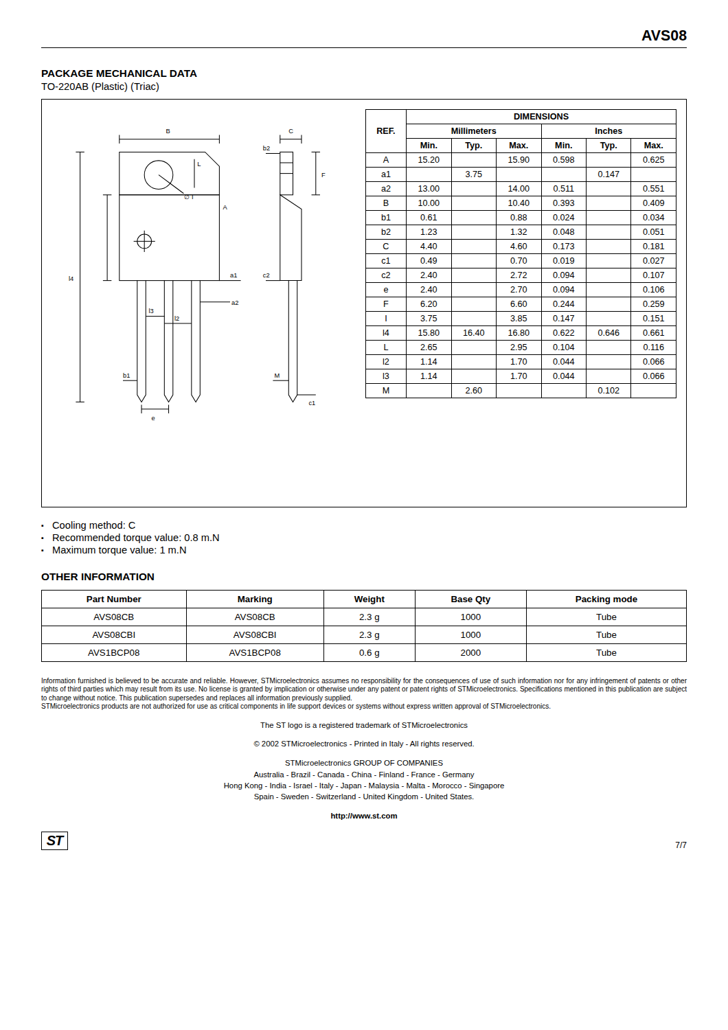AVS08
PACKAGE MECHANICAL DATA
TO-220AB (Plastic) (Triac)
B A L ∅ I l4 a1 a2 l3 l2 b1 e C b2 F c2 M c1
| REF. | DIMENSIONS |
| --- | --- |
| Millimeters | Inches |
| Min. | Typ. | Max. | Min. | Typ. | Max. |
| A | 15.20 | | 15.90 | 0.598 | | 0.625 |
| a1 | | 3.75 | | | 0.147 | |
| a2 | 13.00 | | 14.00 | 0.511 | | 0.551 |
| B | 10.00 | | 10.40 | 0.393 | | 0.409 |
| b1 | 0.61 | | 0.88 | 0.024 | | 0.034 |
| b2 | 1.23 | | 1.32 | 0.048 | | 0.051 |
| C | 4.40 | | 4.60 | 0.173 | | 0.181 |
| c1 | 0.49 | | 0.70 | 0.019 | | 0.027 |
| c2 | 2.40 | | 2.72 | 0.094 | | 0.107 |
| e | 2.40 | | 2.70 | 0.094 | | 0.106 |
| F | 6.20 | | 6.60 | 0.244 | | 0.259 |
| I | 3.75 | | 3.85 | 0.147 | | 0.151 |
| l4 | 15.80 | 16.40 | 16.80 | 0.622 | 0.646 | 0.661 |
| L | 2.65 | | 2.95 | 0.104 | | 0.116 |
| l2 | 1.14 | | 1.70 | 0.044 | | 0.066 |
| l3 | 1.14 | | 1.70 | 0.044 | | 0.066 |
| M | | 2.60 | | | 0.102 | |
Cooling method: C
Recommended torque value: 0.8 m.N
Maximum torque value: 1 m.N
OTHER INFORMATION
| Part Number | Marking | Weight | Base Qty | Packing mode |
| --- | --- | --- | --- | --- |
| AVS08CB | AVS08CB | 2.3 g | 1000 | Tube |
| AVS08CBI | AVS08CBI | 2.3 g | 1000 | Tube |
| AVS1BCP08 | AVS1BCP08 | 0.6 g | 2000 | Tube |
Information furnished is believed to be accurate and reliable. However, STMicroelectronics assumes no responsibility for the consequences of use of such information nor for any infringement of patents or other rights of third parties which may result from its use. No license is granted by implication or otherwise under any patent or patent rights of STMicroelectronics. Specifications mentioned in this publication are subject to change without notice. This publication supersedes and replaces all information previously supplied.
STMicroelectronics products are not authorized for use as critical components in life support devices or systems without express written approval of STMicroelectronics.
The ST logo is a registered trademark of STMicroelectronics
© 2002 STMicroelectronics - Printed in Italy - All rights reserved.
STMicroelectronics GROUP OF COMPANIES
Australia - Brazil - Canada - China - Finland - France - Germany
Hong Kong - India - Israel - Italy - Japan - Malaysia - Malta - Morocco - Singapore
Spain - Sweden - Switzerland - United Kingdom - United States.
http://www.st.com
 ST  7/7